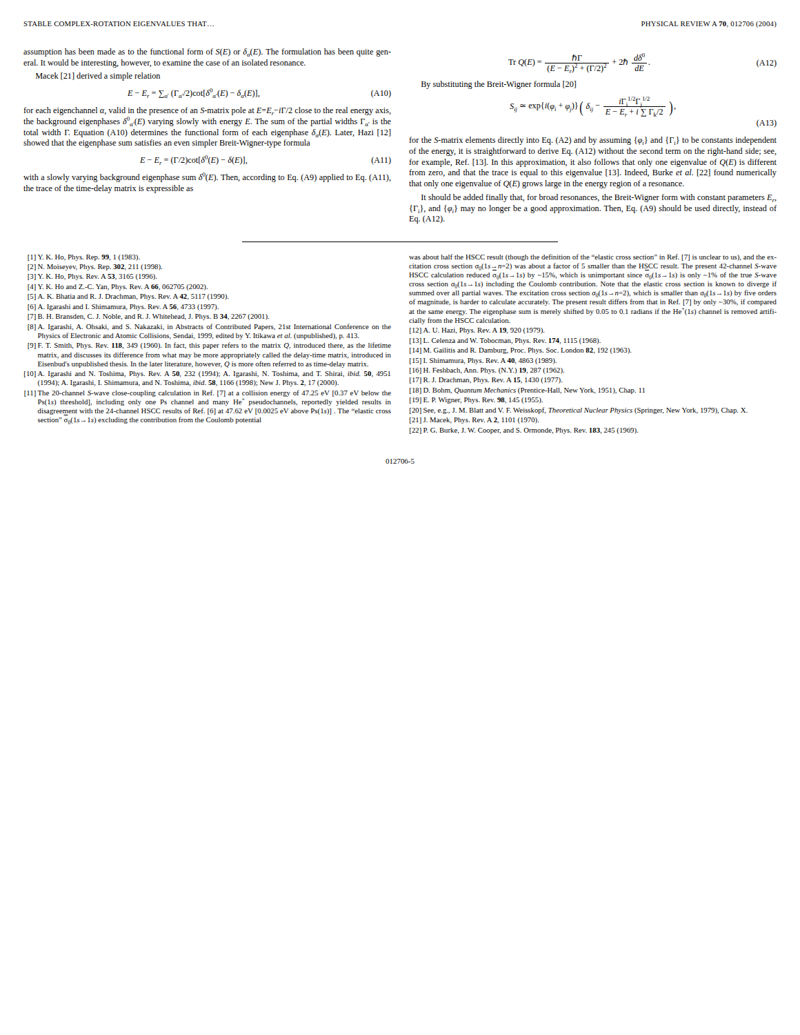Stable complex-rotation eigenvalues that…
Physical Review A 70, 012706 (2004)
assumption has been made as to the functional form of S(E) or δα(E). The formulation has been quite general. It would be interesting, however, to examine the case of an isolated resonance.
Macek [21] derived a simple relation
E − Er = ∑α′ (Γα′/2)cot[δ0α′(E) − δα(E)],
(A10)
for each eigenchannel α, valid in the presence of an S-matrix pole at E=Er−i Γ/2 close to the real energy axis, the background eigenphases δ0α′(E) varying slowly with energy E. The sum of the partial widths Γα′ is the total width Γ. Equation (A10) determines the functional form of each eigenphase δα(E). Later, Hazi [12] showed that the eigenphase sum satisfies an even simpler Breit-Wigner-type formula
E − Er = (Γ/2)cot[δ0(E) − δ(E)],
(A11)
with a slowly varying background eigenphase sum δ0(E). Then, according to Eq. (A9) applied to Eq. (A11), the trace of the time-delay matrix is expressible as
Tr Q(E) = ℏΓ (E − Er)2 + (Γ/2)2 + 2ℏ dδ0 dE .
(A12)
By substituting the Breit-Wigner formula [20]
Sij ≃ exp{i(φi + φj)}( δij − i Γi1/2Γj1/2 E − Er + i ∑ Γk/2 ),
(A13)
for the S-matrix elements directly into Eq. (A2) and by assuming {φi} and {Γi} to be constants independent of the energy, it is straightforward to derive Eq. (A12) without the second term on the right-hand side; see, for example, Ref. [13]. In this approximation, it also follows that only one eigenvalue of Q(E) is different from zero, and that the trace is equal to this eigenvalue [13]. Indeed, Burke et al. [22] found numerically that only one eigenvalue of Q(E) grows large in the energy region of a resonance.
It should be added finally that, for broad resonances, the Breit-Wigner form with constant parameters Er, {Γi}, and {φi} may no longer be a good approximation. Then, Eq. (A9) should be used directly, instead of Eq. (A12).
[1] Y. K. Ho, Phys. Rep. 99, 1 (1983).
[2] N. Moiseyev, Phys. Rep. 302, 211 (1998).
[3] Y. K. Ho, Phys. Rev. A 53, 3165 (1996).
[4] Y. K. Ho and Z.-C. Yan, Phys. Rev. A 66, 062705 (2002).
[5] A. K. Bhatia and R. J. Drachman, Phys. Rev. A 42, 5117 (1990).
[6] A. Igarashi and I. Shimamura, Phys. Rev. A 56, 4733 (1997).
[7] B. H. Bransden, C. J. Noble, and R. J. Whitehead, J. Phys. B 34, 2267 (2001).
[8] A. Igarashi, A. Ohsaki, and S. Nakazaki, in Abstracts of Contributed Papers, 21st International Conference on the Physics of Electronic and Atomic Collisions, Sendai, 1999, edited by Y. Itikawa et al. (unpublished), p. 413.
[9] F. T. Smith, Phys. Rev. 118, 349 (1960). In fact, this paper refers to the matrix Q, introduced there, as the lifetime matrix, and discusses its difference from what may be more appropriately called the delay-time matrix, introduced in Eisenbud's unpublished thesis. In the later literature, however, Q is more often referred to as time-delay matrix.
[10] A. Igarashi and N. Toshima, Phys. Rev. A 50, 232 (1994); A. Igarashi, N. Toshima, and T. Shirai, ibid. 50, 4951 (1994); A. Igarashi, I. Shimamura, and N. Toshima, ibid. 58, 1166 (1998); New J. Phys. 2, 17 (2000).
[11] The 20-channel S-wave close-coupling calculation in Ref. [7] at a collision energy of 47.25 eV [0.37 eV below the Ps(1s) threshold], including only one Ps channel and many He+ pseudochannels, reportedly yielded results in disagreement with the 24-channel HSCC results of Ref. [6] at 47.62 eV [0.0025 eV above Ps(1s)] . The “elastic cross section” σ0(1s→1s) excluding the contribution from the Coulomb potential
was about half the HSCC result (though the definition of the “elastic cross section” in Ref. [7] is unclear to us), and the excitation cross section σ0(1s→n=2) was about a factor of 5 smaller than the HSCC result. The present 42-channel S-wave HSCC calculation reduced σ0(1s→1s) by ~15%, which is unimportant since σ0(1s→1s) is only ~1% of the true S-wave cross section σ0(1s→1s) including the Coulomb contribution. Note that the elastic cross section is known to diverge if summed over all partial waves. The excitation cross section σ0(1s→n=2), which is smaller than σ0(1s→1s) by five orders of magnitude, is harder to calculate accurately. The present result differs from that in Ref. [7] by only ~30%, if compared at the same energy. The eigenphase sum is merely shifted by 0.05 to 0.1 radians if the He+(1s) channel is removed artificially from the HSCC calculation.
[12] A. U. Hazi, Phys. Rev. A 19, 920 (1979).
[13] L. Celenza and W. Tobocman, Phys. Rev. 174, 1115 (1968).
[14] M. Gailitis and R. Damburg, Proc. Phys. Soc. London 82, 192 (1963).
[15] I. Shimamura, Phys. Rev. A 40, 4863 (1989).
[16] H. Feshbach, Ann. Phys. (N.Y.) 19, 287 (1962).
[17] R. J. Drachman, Phys. Rev. A 15, 1430 (1977).
[18] D. Bohm, Quantum Mechanics (Prentice-Hall, New York, 1951), Chap. 11
[19] E. P. Wigner, Phys. Rev. 98, 145 (1955).
[20] See, e.g., J. M. Blatt and V. F. Weisskopf, Theoretical Nuclear Physics (Springer, New York, 1979), Chap. X.
[21] J. Macek, Phys. Rev. A 2, 1101 (1970).
[22] P. G. Burke, J. W. Cooper, and S. Ormonde, Phys. Rev. 183, 245 (1969).
012706-5